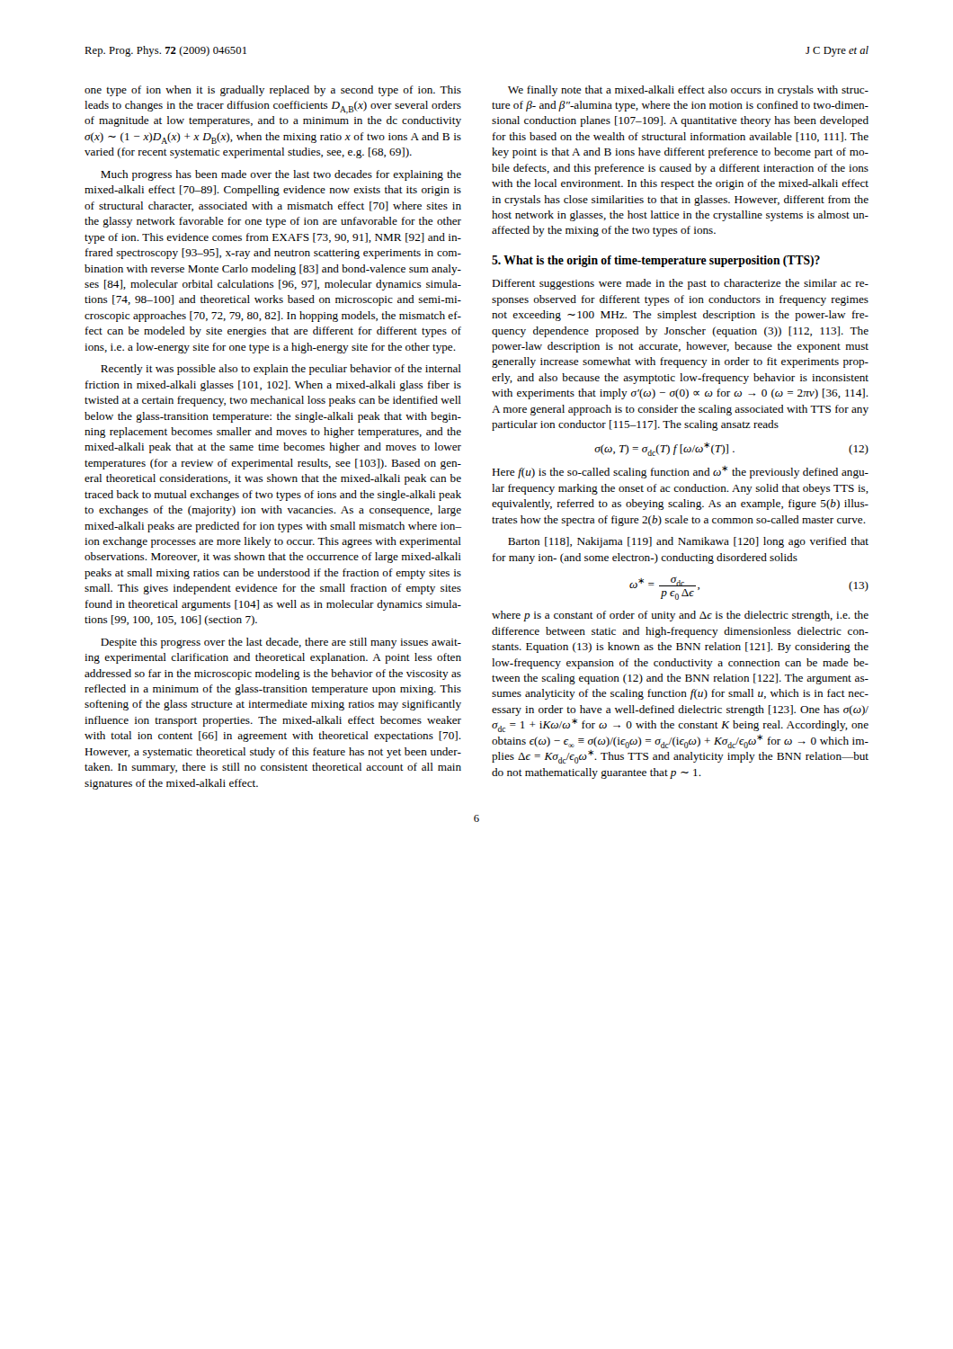Rep. Prog. Phys. 72 (2009) 046501
J C Dyre et al
one type of ion when it is gradually replaced by a second type of ion. This leads to changes in the tracer diffusion coefficients DA,B(x) over several orders of magnitude at low temperatures, and to a minimum in the dc conductivity σ(x) ∼ (1 − x)DA(x) + x DB(x), when the mixing ratio x of two ions A and B is varied (for recent systematic experimental studies, see, e.g. [68, 69]).
Much progress has been made over the last two decades for explaining the mixed-alkali effect [70–89]. Compelling evidence now exists that its origin is of structural character, associated with a mismatch effect [70] where sites in the glassy network favorable for one type of ion are unfavorable for the other type of ion. This evidence comes from EXAFS [73, 90, 91], NMR [92] and infrared spectroscopy [93–95], x-ray and neutron scattering experiments in combination with reverse Monte Carlo modeling [83] and bond-valence sum analyses [84], molecular orbital calculations [96, 97], molecular dynamics simulations [74, 98–100] and theoretical works based on microscopic and semi-microscopic approaches [70, 72, 79, 80, 82]. In hopping models, the mismatch effect can be modeled by site energies that are different for different types of ions, i.e. a low-energy site for one type is a high-energy site for the other type.
Recently it was possible also to explain the peculiar behavior of the internal friction in mixed-alkali glasses [101, 102]. When a mixed-alkali glass fiber is twisted at a certain frequency, two mechanical loss peaks can be identified well below the glass-transition temperature: the single-alkali peak that with beginning replacement becomes smaller and moves to higher temperatures, and the mixed-alkali peak that at the same time becomes higher and moves to lower temperatures (for a review of experimental results, see [103]). Based on general theoretical considerations, it was shown that the mixed-alkali peak can be traced back to mutual exchanges of two types of ions and the single-alkali peak to exchanges of the (majority) ion with vacancies. As a consequence, large mixed-alkali peaks are predicted for ion types with small mismatch where ion–ion exchange processes are more likely to occur. This agrees with experimental observations. Moreover, it was shown that the occurrence of large mixed-alkali peaks at small mixing ratios can be understood if the fraction of empty sites is small. This gives independent evidence for the small fraction of empty sites found in theoretical arguments [104] as well as in molecular dynamics simulations [99, 100, 105, 106] (section 7).
Despite this progress over the last decade, there are still many issues awaiting experimental clarification and theoretical explanation. A point less often addressed so far in the microscopic modeling is the behavior of the viscosity as reflected in a minimum of the glass-transition temperature upon mixing. This softening of the glass structure at intermediate mixing ratios may significantly influence ion transport properties. The mixed-alkali effect becomes weaker with total ion content [66] in agreement with theoretical expectations [70]. However, a systematic theoretical study of this feature has not yet been undertaken. In summary, there is still no consistent theoretical account of all main signatures of the mixed-alkali effect.
We finally note that a mixed-alkali effect also occurs in crystals with structure of β- and β″-alumina type, where the ion motion is confined to two-dimensional conduction planes [107–109]. A quantitative theory has been developed for this based on the wealth of structural information available [110, 111]. The key point is that A and B ions have different preference to become part of mobile defects, and this preference is caused by a different interaction of the ions with the local environment. In this respect the origin of the mixed-alkali effect in crystals has close similarities to that in glasses. However, different from the host network in glasses, the host lattice in the crystalline systems is almost unaffected by the mixing of the two types of ions.
5. What is the origin of time-temperature superposition (TTS)?
Different suggestions were made in the past to characterize the similar ac responses observed for different types of ion conductors in frequency regimes not exceeding ∼100 MHz. The simplest description is the power-law frequency dependence proposed by Jonscher (equation (3)) [112, 113]. The power-law description is not accurate, however, because the exponent must generally increase somewhat with frequency in order to fit experiments properly, and also because the asymptotic low-frequency behavior is inconsistent with experiments that imply σ′(ω) − σ(0) ∝ ω for ω → 0 (ω = 2πν) [36, 114]. A more general approach is to consider the scaling associated with TTS for any particular ion conductor [115–117]. The scaling ansatz reads
σ(ω, T) = σdc(T) f [ω/ω∗(T)] . (12)
Here f(u) is the so-called scaling function and ω∗ the previously defined angular frequency marking the onset of ac conduction. Any solid that obeys TTS is, equivalently, referred to as obeying scaling. As an example, figure 5(b) illustrates how the spectra of figure 2(b) scale to a common so-called master curve.
Barton [118], Nakijama [119] and Namikawa [120] long ago verified that for many ion- (and some electron-) conducting disordered solids
ω∗ = σdc p ϵ0 Δϵ, (13)
where p is a constant of order of unity and Δϵ is the dielectric strength, i.e. the difference between static and high-frequency dimensionless dielectric constants. Equation (13) is known as the BNN relation [121]. By considering the low-frequency expansion of the conductivity a connection can be made between the scaling equation (12) and the BNN relation [122]. The argument assumes analyticity of the scaling function f(u) for small u, which is in fact necessary in order to have a well-defined dielectric strength [123]. One has σ(ω)/σdc = 1 + iKω/ω∗ for ω → 0 with the constant K being real. Accordingly, one obtains ϵ(ω) − ϵ∞ ≡ σ(ω)/(iϵ0ω) = σdc/(iϵ0ω) + Kσdc/ϵ0ω∗ for ω → 0 which implies Δϵ = Kσdc/ϵ0ω∗. Thus TTS and analyticity imply the BNN relation—but do not mathematically guarantee that p ∼ 1.
6